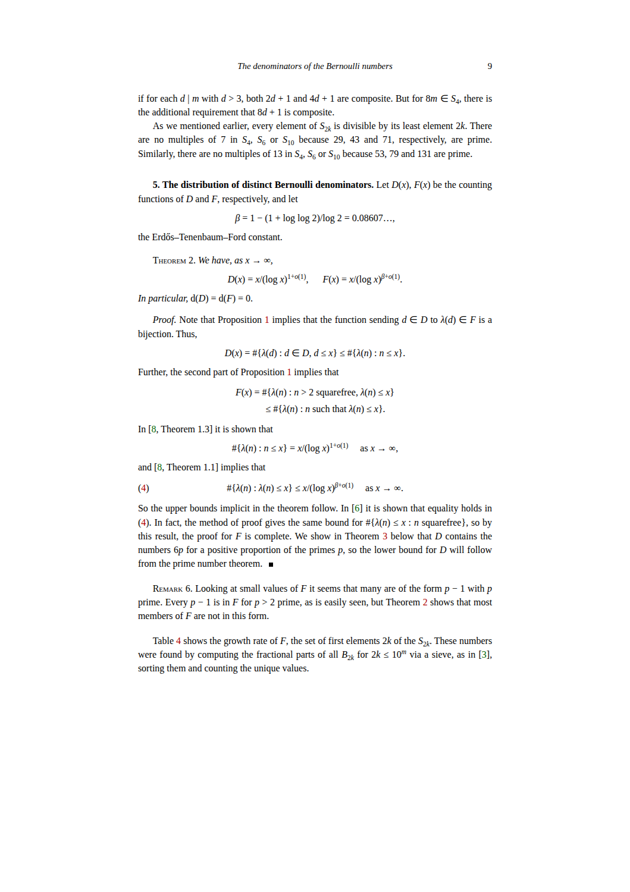The denominators of the Bernoulli numbers 9
if for each d | m with d > 3, both 2d + 1 and 4d + 1 are composite. But for 8m ∈ S4, there is the additional requirement that 8d + 1 is composite.
As we mentioned earlier, every element of S2k is divisible by its least element 2k. There are no multiples of 7 in S4, S6 or S10 because 29, 43 and 71, respectively, are prime. Similarly, there are no multiples of 13 in S4, S6 or S10 because 53, 79 and 131 are prime.
5. The distribution of distinct Bernoulli denominators. Let D(x), F(x) be the counting functions of D and F, respectively, and let
β = 1 − (1 + log log 2)/log 2 = 0.08607…,
the Erdős–Tenenbaum–Ford constant.
Theorem 2. We have, as x → ∞,
D(x) = x/(log x)1+o(1), F(x) = x/(log x)β+o(1).
In particular, d(D) = d(F) = 0.
Proof. Note that Proposition 1 implies that the function sending d ∈ D to λ(d) ∈ F is a bijection. Thus,
D(x) = #{λ(d) : d ∈ D, d ≤ x} ≤ #{λ(n) : n ≤ x}.
Further, the second part of Proposition 1 implies that
F(x) = #{λ(n) : n > 2 squarefree, λ(n) ≤ x} ≤ #{λ(n) : n such that λ(n) ≤ x}.
In [8, Theorem 1.3] it is shown that
#{λ(n) : n ≤ x} = x/(log x)1+o(1) as x → ∞,
and [8, Theorem 1.1] implies that
(4) #{λ(n) : λ(n) ≤ x} ≤ x/(log x)β+o(1) as x → ∞.
So the upper bounds implicit in the theorem follow. In [6] it is shown that equality holds in (4). In fact, the method of proof gives the same bound for #{λ(n) ≤ x : n squarefree}, so by this result, the proof for F is complete. We show in Theorem 3 below that D contains the numbers 6p for a positive proportion of the primes p, so the lower bound for D will follow from the prime number theorem.
Remark 6. Looking at small values of F it seems that many are of the form p − 1 with p prime. Every p − 1 is in F for p > 2 prime, as is easily seen, but Theorem 2 shows that most members of F are not in this form.
Table 4 shows the growth rate of F, the set of first elements 2k of the S2k. These numbers were found by computing the fractional parts of all B2k for 2k ≤ 10m via a sieve, as in [3], sorting them and counting the unique values.